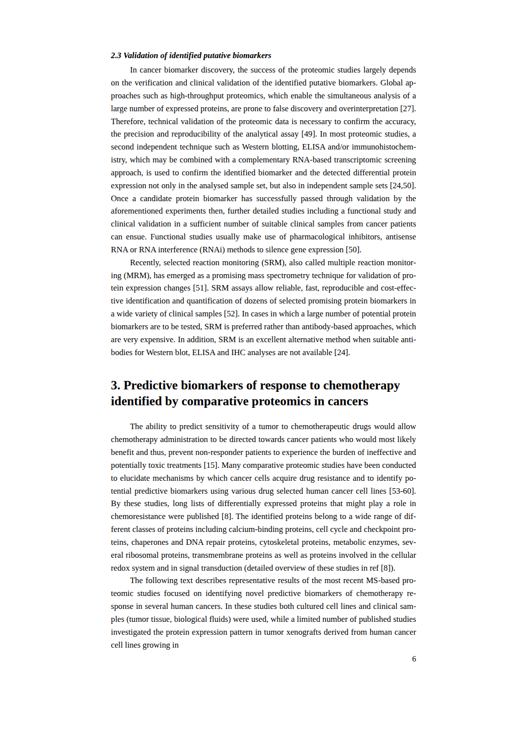2.3 Validation of identified putative biomarkers
In cancer biomarker discovery, the success of the proteomic studies largely depends on the verification and clinical validation of the identified putative biomarkers. Global approaches such as high-throughput proteomics, which enable the simultaneous analysis of a large number of expressed proteins, are prone to false discovery and overinterpretation [27]. Therefore, technical validation of the proteomic data is necessary to confirm the accuracy, the precision and reproducibility of the analytical assay [49]. In most proteomic studies, a second independent technique such as Western blotting, ELISA and/or immunohistochemistry, which may be combined with a complementary RNA-based transcriptomic screening approach, is used to confirm the identified biomarker and the detected differential protein expression not only in the analysed sample set, but also in independent sample sets [24,50]. Once a candidate protein biomarker has successfully passed through validation by the aforementioned experiments then, further detailed studies including a functional study and clinical validation in a sufficient number of suitable clinical samples from cancer patients can ensue. Functional studies usually make use of pharmacological inhibitors, antisense RNA or RNA interference (RNAi) methods to silence gene expression [50].
Recently, selected reaction monitoring (SRM), also called multiple reaction monitoring (MRM), has emerged as a promising mass spectrometry technique for validation of protein expression changes [51]. SRM assays allow reliable, fast, reproducible and cost-effective identification and quantification of dozens of selected promising protein biomarkers in a wide variety of clinical samples [52]. In cases in which a large number of potential protein biomarkers are to be tested, SRM is preferred rather than antibody-based approaches, which are very expensive. In addition, SRM is an excellent alternative method when suitable antibodies for Western blot, ELISA and IHC analyses are not available [24].
3. Predictive biomarkers of response to chemotherapy identified by comparative proteomics in cancers
The ability to predict sensitivity of a tumor to chemotherapeutic drugs would allow chemotherapy administration to be directed towards cancer patients who would most likely benefit and thus, prevent non-responder patients to experience the burden of ineffective and potentially toxic treatments [15]. Many comparative proteomic studies have been conducted to elucidate mechanisms by which cancer cells acquire drug resistance and to identify potential predictive biomarkers using various drug selected human cancer cell lines [53-60]. By these studies, long lists of differentially expressed proteins that might play a role in chemoresistance were published [8]. The identified proteins belong to a wide range of different classes of proteins including calcium-binding proteins, cell cycle and checkpoint proteins, chaperones and DNA repair proteins, cytoskeletal proteins, metabolic enzymes, several ribosomal proteins, transmembrane proteins as well as proteins involved in the cellular redox system and in signal transduction (detailed overview of these studies in ref [8]).
The following text describes representative results of the most recent MS-based proteomic studies focused on identifying novel predictive biomarkers of chemotherapy response in several human cancers. In these studies both cultured cell lines and clinical samples (tumor tissue, biological fluids) were used, while a limited number of published studies investigated the protein expression pattern in tumor xenografts derived from human cancer cell lines growing in
6